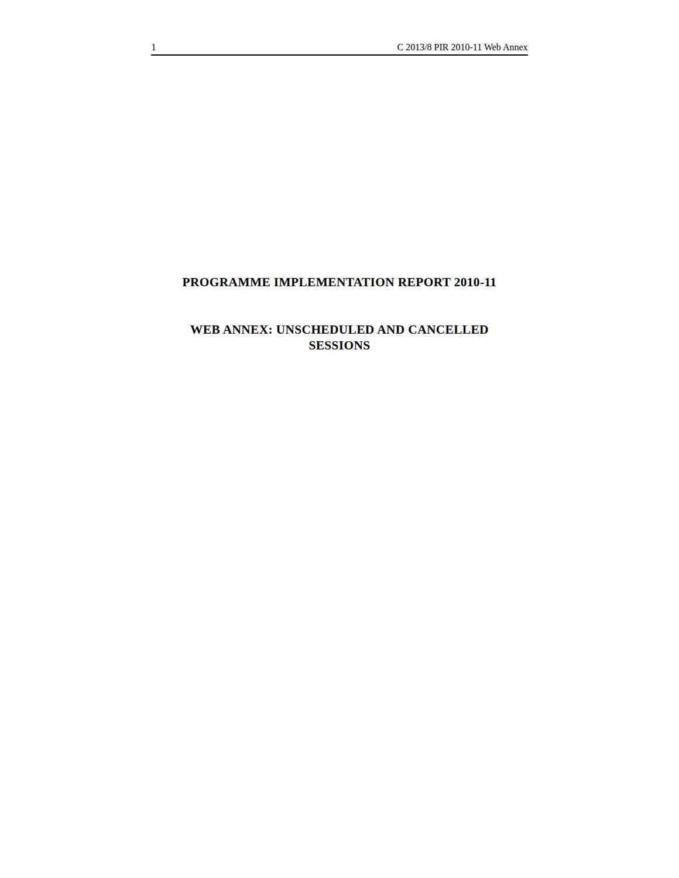1 C 2013/8 PIR 2010-11 Web Annex
PROGRAMME IMPLEMENTATION REPORT 2010-11
WEB ANNEX: UNSCHEDULED AND CANCELLED
SESSIONS